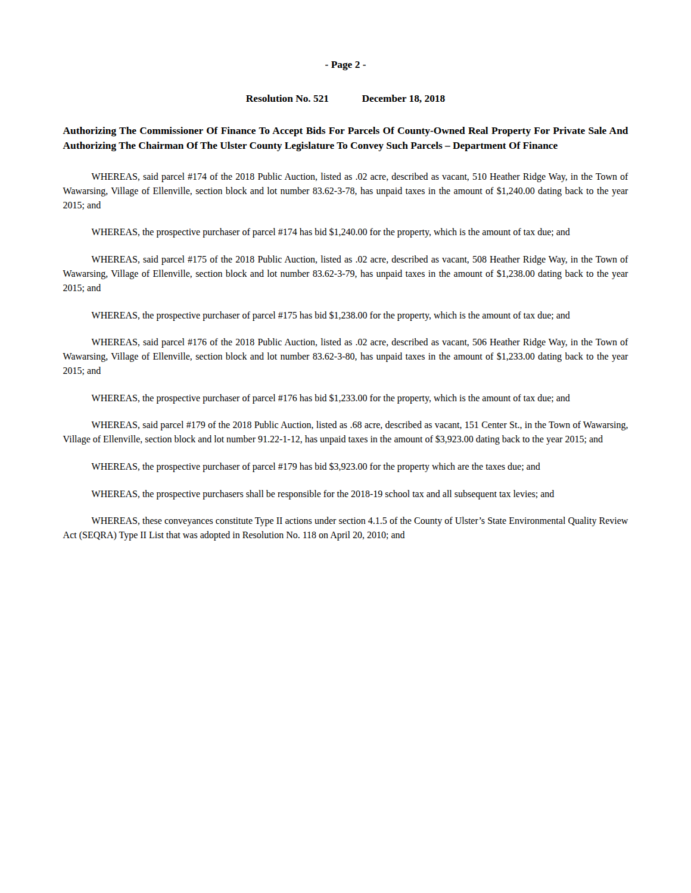- Page 2 -
Resolution No. 521 December 18, 2018
Authorizing The Commissioner Of Finance To Accept Bids For Parcels Of County-Owned Real Property For Private Sale And Authorizing The Chairman Of The Ulster County Legislature To Convey Such Parcels – Department Of Finance
WHEREAS, said parcel #174 of the 2018 Public Auction, listed as .02 acre, described as vacant, 510 Heather Ridge Way, in the Town of Wawarsing, Village of Ellenville, section block and lot number 83.62-3-78, has unpaid taxes in the amount of $1,240.00 dating back to the year 2015; and
WHEREAS, the prospective purchaser of parcel #174 has bid $1,240.00 for the property, which is the amount of tax due; and
WHEREAS, said parcel #175 of the 2018 Public Auction, listed as .02 acre, described as vacant, 508 Heather Ridge Way, in the Town of Wawarsing, Village of Ellenville, section block and lot number 83.62-3-79, has unpaid taxes in the amount of $1,238.00 dating back to the year 2015; and
WHEREAS, the prospective purchaser of parcel #175 has bid $1,238.00 for the property, which is the amount of tax due; and
WHEREAS, said parcel #176 of the 2018 Public Auction, listed as .02 acre, described as vacant, 506 Heather Ridge Way, in the Town of Wawarsing, Village of Ellenville, section block and lot number 83.62-3-80, has unpaid taxes in the amount of $1,233.00 dating back to the year 2015; and
WHEREAS, the prospective purchaser of parcel #176 has bid $1,233.00 for the property, which is the amount of tax due; and
WHEREAS, said parcel #179 of the 2018 Public Auction, listed as .68 acre, described as vacant, 151 Center St., in the Town of Wawarsing, Village of Ellenville, section block and lot number 91.22-1-12, has unpaid taxes in the amount of $3,923.00 dating back to the year 2015; and
WHEREAS, the prospective purchaser of parcel #179 has bid $3,923.00 for the property which are the taxes due; and
WHEREAS, the prospective purchasers shall be responsible for the 2018-19 school tax and all subsequent tax levies; and
WHEREAS, these conveyances constitute Type II actions under section 4.1.5 of the County of Ulster’s State Environmental Quality Review Act (SEQRA) Type II List that was adopted in Resolution No. 118 on April 20, 2010; and